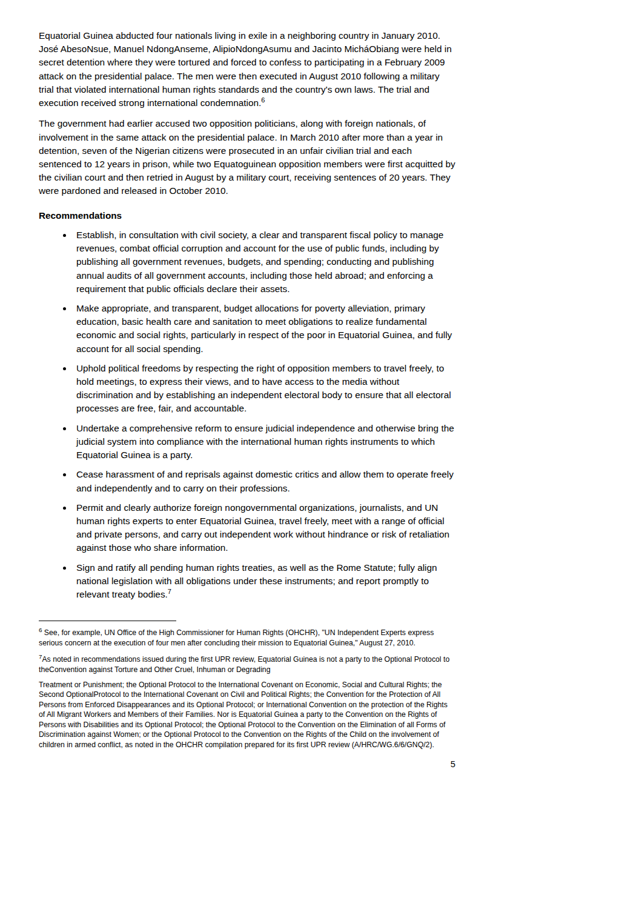Equatorial Guinea abducted four nationals living in exile in a neighboring country in January 2010. José AbesoNsue, Manuel NdongAnseme, AlipioNdongAsumu and Jacinto MicháObiang were held in secret detention where they were tortured and forced to confess to participating in a February 2009 attack on the presidential palace. The men were then executed in August 2010 following a military trial that violated international human rights standards and the country's own laws. The trial and execution received strong international condemnation.6
The government had earlier accused two opposition politicians, along with foreign nationals, of involvement in the same attack on the presidential palace. In March 2010 after more than a year in detention, seven of the Nigerian citizens were prosecuted in an unfair civilian trial and each sentenced to 12 years in prison, while two Equatoguinean opposition members were first acquitted by the civilian court and then retried in August by a military court, receiving sentences of 20 years. They were pardoned and released in October 2010.
Recommendations
Establish, in consultation with civil society, a clear and transparent fiscal policy to manage revenues, combat official corruption and account for the use of public funds, including by publishing all government revenues, budgets, and spending; conducting and publishing annual audits of all government accounts, including those held abroad; and enforcing a requirement that public officials declare their assets.
Make appropriate, and transparent, budget allocations for poverty alleviation, primary education, basic health care and sanitation to meet obligations to realize fundamental economic and social rights, particularly in respect of the poor in Equatorial Guinea, and fully account for all social spending.
Uphold political freedoms by respecting the right of opposition members to travel freely, to hold meetings, to express their views, and to have access to the media without discrimination and by establishing an independent electoral body to ensure that all electoral processes are free, fair, and accountable.
Undertake a comprehensive reform to ensure judicial independence and otherwise bring the judicial system into compliance with the international human rights instruments to which Equatorial Guinea is a party.
Cease harassment of and reprisals against domestic critics and allow them to operate freely and independently and to carry on their professions.
Permit and clearly authorize foreign nongovernmental organizations, journalists, and UN human rights experts to enter Equatorial Guinea, travel freely, meet with a range of official and private persons, and carry out independent work without hindrance or risk of retaliation against those who share information.
Sign and ratify all pending human rights treaties, as well as the Rome Statute; fully align national legislation with all obligations under these instruments; and report promptly to relevant treaty bodies.7
6 See, for example, UN Office of the High Commissioner for Human Rights (OHCHR), "UN Independent Experts express serious concern at the execution of four men after concluding their mission to Equatorial Guinea," August 27, 2010.
7 As noted in recommendations issued during the first UPR review, Equatorial Guinea is not a party to the Optional Protocol to theConvention against Torture and Other Cruel, Inhuman or Degrading
Treatment or Punishment; the Optional Protocol to the International Covenant on Economic, Social and Cultural Rights; the Second OptionalProtocol to the International Covenant on Civil and Political Rights; the Convention for the Protection of All Persons from Enforced Disappearances and its Optional Protocol; or International Convention on the protection of the Rights of All Migrant Workers and Members of their Families. Nor is Equatorial Guinea a party to the Convention on the Rights of Persons with Disabilities and its Optional Protocol; the Optional Protocol to the Convention on the Elimination of all Forms of Discrimination against Women; or the Optional Protocol to the Convention on the Rights of the Child on the involvement of children in armed conflict, as noted in the OHCHR compilation prepared for its first UPR review (A/HRC/WG.6/6/GNQ/2).
5